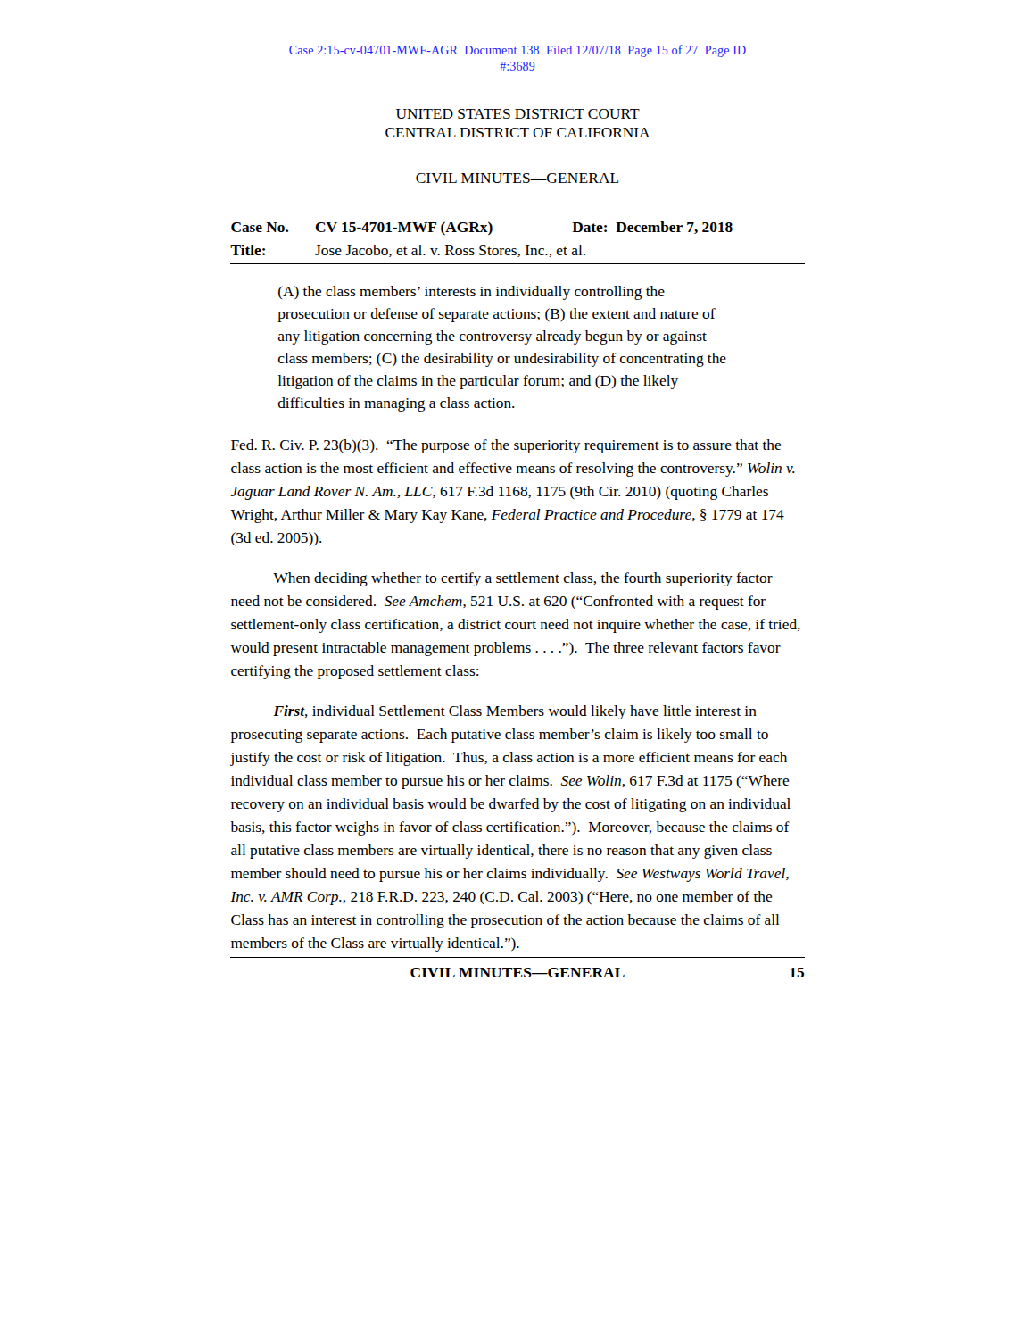Case 2:15-cv-04701-MWF-AGR Document 138 Filed 12/07/18 Page 15 of 27 Page ID
#:3689
UNITED STATES DISTRICT COURT
CENTRAL DISTRICT OF CALIFORNIA
CIVIL MINUTES—GENERAL
| Case No. | CV 15-4701-MWF (AGRx) | Date: December 7, 2018 |
| Title: | Jose Jacobo, et al. v. Ross Stores, Inc., et al. |
(A) the class members’ interests in individually controlling the prosecution or defense of separate actions; (B) the extent and nature of any litigation concerning the controversy already begun by or against class members; (C) the desirability or undesirability of concentrating the litigation of the claims in the particular forum; and (D) the likely difficulties in managing a class action.
Fed. R. Civ. P. 23(b)(3). “The purpose of the superiority requirement is to assure that the class action is the most efficient and effective means of resolving the controversy.” Wolin v. Jaguar Land Rover N. Am., LLC, 617 F.3d 1168, 1175 (9th Cir. 2010) (quoting Charles Wright, Arthur Miller & Mary Kay Kane, Federal Practice and Procedure, § 1779 at 174 (3d ed. 2005)).
When deciding whether to certify a settlement class, the fourth superiority factor need not be considered. See Amchem, 521 U.S. at 620 (“Confronted with a request for settlement-only class certification, a district court need not inquire whether the case, if tried, would present intractable management problems . . . .”). The three relevant factors favor certifying the proposed settlement class:
First, individual Settlement Class Members would likely have little interest in prosecuting separate actions. Each putative class member’s claim is likely too small to justify the cost or risk of litigation. Thus, a class action is a more efficient means for each individual class member to pursue his or her claims. See Wolin, 617 F.3d at 1175 (“Where recovery on an individual basis would be dwarfed by the cost of litigating on an individual basis, this factor weighs in favor of class certification.”). Moreover, because the claims of all putative class members are virtually identical, there is no reason that any given class member should need to pursue his or her claims individually. See Westways World Travel, Inc. v. AMR Corp., 218 F.R.D. 223, 240 (C.D. Cal. 2003) (“Here, no one member of the Class has an interest in controlling the prosecution of the action because the claims of all members of the Class are virtually identical.”).
CIVIL MINUTES—GENERAL 15